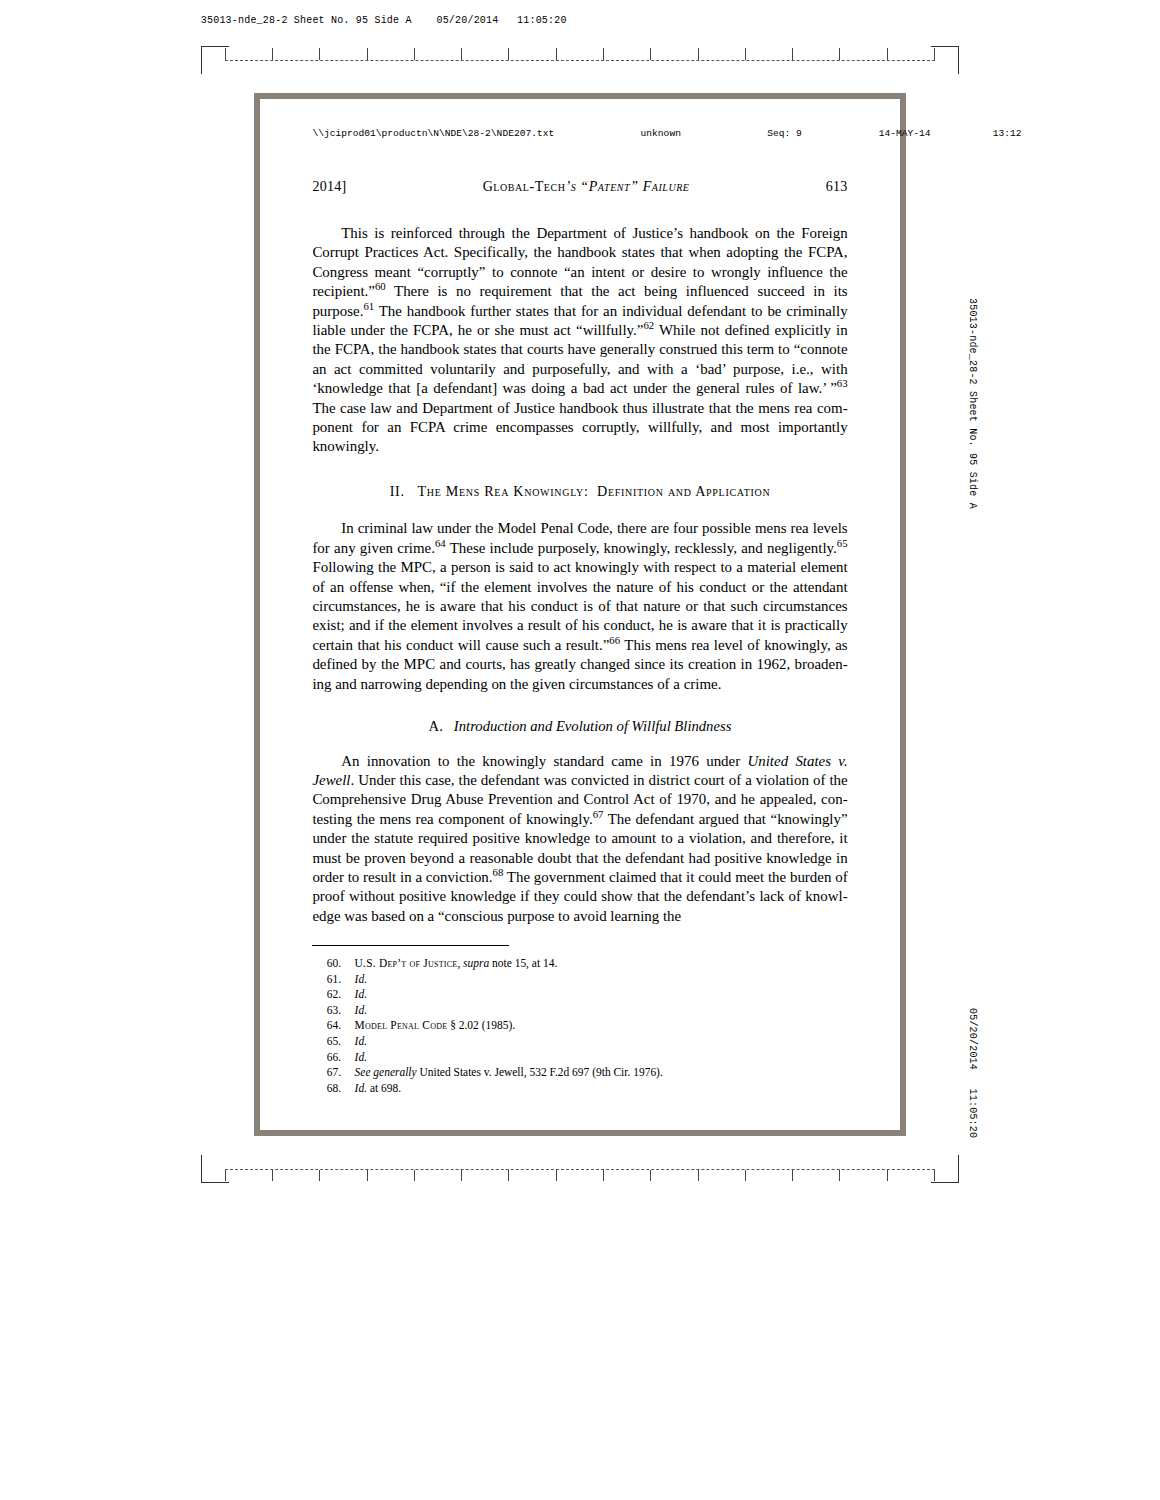35013-nde_28-2 Sheet No. 95 Side A 05/20/2014 11:05:20
35013-nde_28-2 Sheet No. 95 Side A
05/20/2014 11:05:20
\\jciprod01\productn\N\NDE\28-2\NDE207.txt unknown Seq: 9 14-MAY-14 13:12
2014] Global-Tech’s “Patent” Failure 613
This is reinforced through the Department of Justice’s handbook on the Foreign Corrupt Practices Act. Specifically, the handbook states that when adopting the FCPA, Congress meant “corruptly” to connote “an intent or desire to wrongly influence the recipient.”60 There is no requirement that the act being influenced succeed in its purpose.61 The handbook further states that for an individual defendant to be criminally liable under the FCPA, he or she must act “willfully.”62 While not defined explicitly in the FCPA, the handbook states that courts have generally construed this term to “connote an act committed voluntarily and purposefully, and with a ‘bad’ purpose, i.e., with ‘knowledge that [a defendant] was doing a bad act under the general rules of law.’ ”63 The case law and Department of Justice handbook thus illustrate that the mens rea component for an FCPA crime encompasses corruptly, willfully, and most importantly knowingly.
II. The Mens Rea Knowingly: Definition and Application
In criminal law under the Model Penal Code, there are four possible mens rea levels for any given crime.64 These include purposely, knowingly, recklessly, and negligently.65 Following the MPC, a person is said to act knowingly with respect to a material element of an offense when, “if the element involves the nature of his conduct or the attendant circumstances, he is aware that his conduct is of that nature or that such circumstances exist; and if the element involves a result of his conduct, he is aware that it is practically certain that his conduct will cause such a result.”66 This mens rea level of knowingly, as defined by the MPC and courts, has greatly changed since its creation in 1962, broadening and narrowing depending on the given circumstances of a crime.
A. Introduction and Evolution of Willful Blindness
An innovation to the knowingly standard came in 1976 under United States v. Jewell. Under this case, the defendant was convicted in district court of a violation of the Comprehensive Drug Abuse Prevention and Control Act of 1970, and he appealed, contesting the mens rea component of knowingly.67 The defendant argued that “knowingly” under the statute required positive knowledge to amount to a violation, and therefore, it must be proven beyond a reasonable doubt that the defendant had positive knowledge in order to result in a conviction.68 The government claimed that it could meet the burden of proof without positive knowledge if they could show that the defendant’s lack of knowledge was based on a “conscious purpose to avoid learning the
60. U.S. Dep’t of Justice, supra note 15, at 14.
61. Id.
62. Id.
63. Id.
64. Model Penal Code § 2.02 (1985).
65. Id.
66. Id.
67. See generally United States v. Jewell, 532 F.2d 697 (9th Cir. 1976).
68. Id. at 698.